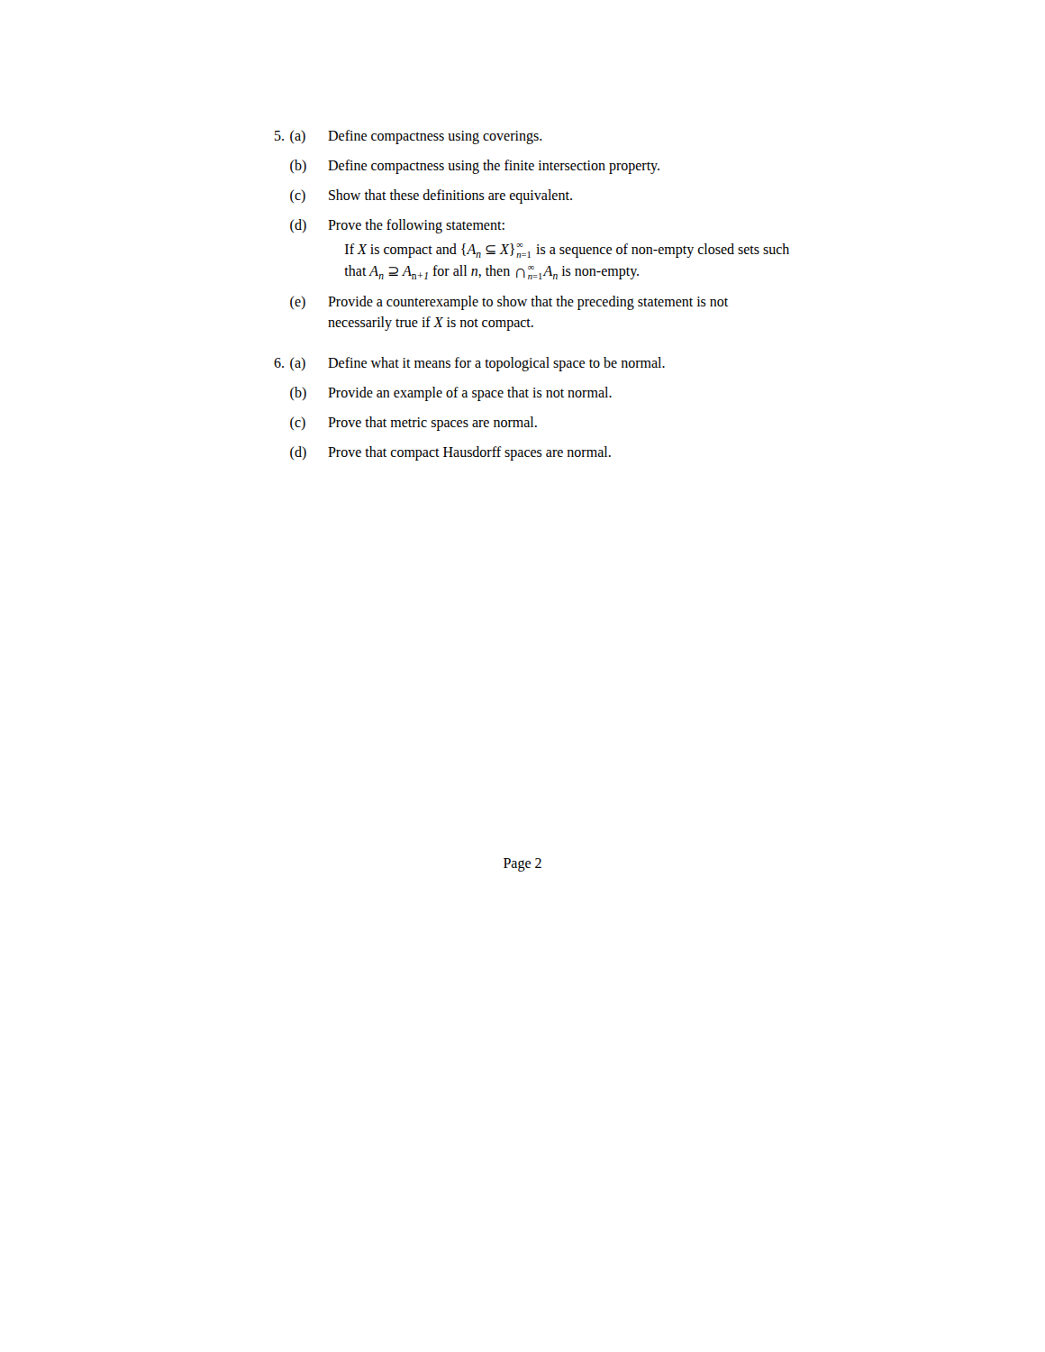5.
(a) Define compactness using coverings.
(b) Define compactness using the finite intersection property.
(c) Show that these definitions are equivalent.
(d)
Prove the following statement:
If X is compact and {An ⊆ X}∞n=1 is a sequence of non-empty closed sets such that An ⊇ An+1 for all n, then ∩∞n=1 An is non-empty.
(e) Provide a counterexample to show that the preceding statement is not necessarily true if X is not compact.
6.
(a) Define what it means for a topological space to be normal.
(b) Provide an example of a space that is not normal.
(c) Prove that metric spaces are normal.
(d) Prove that compact Hausdorff spaces are normal.
Page 2